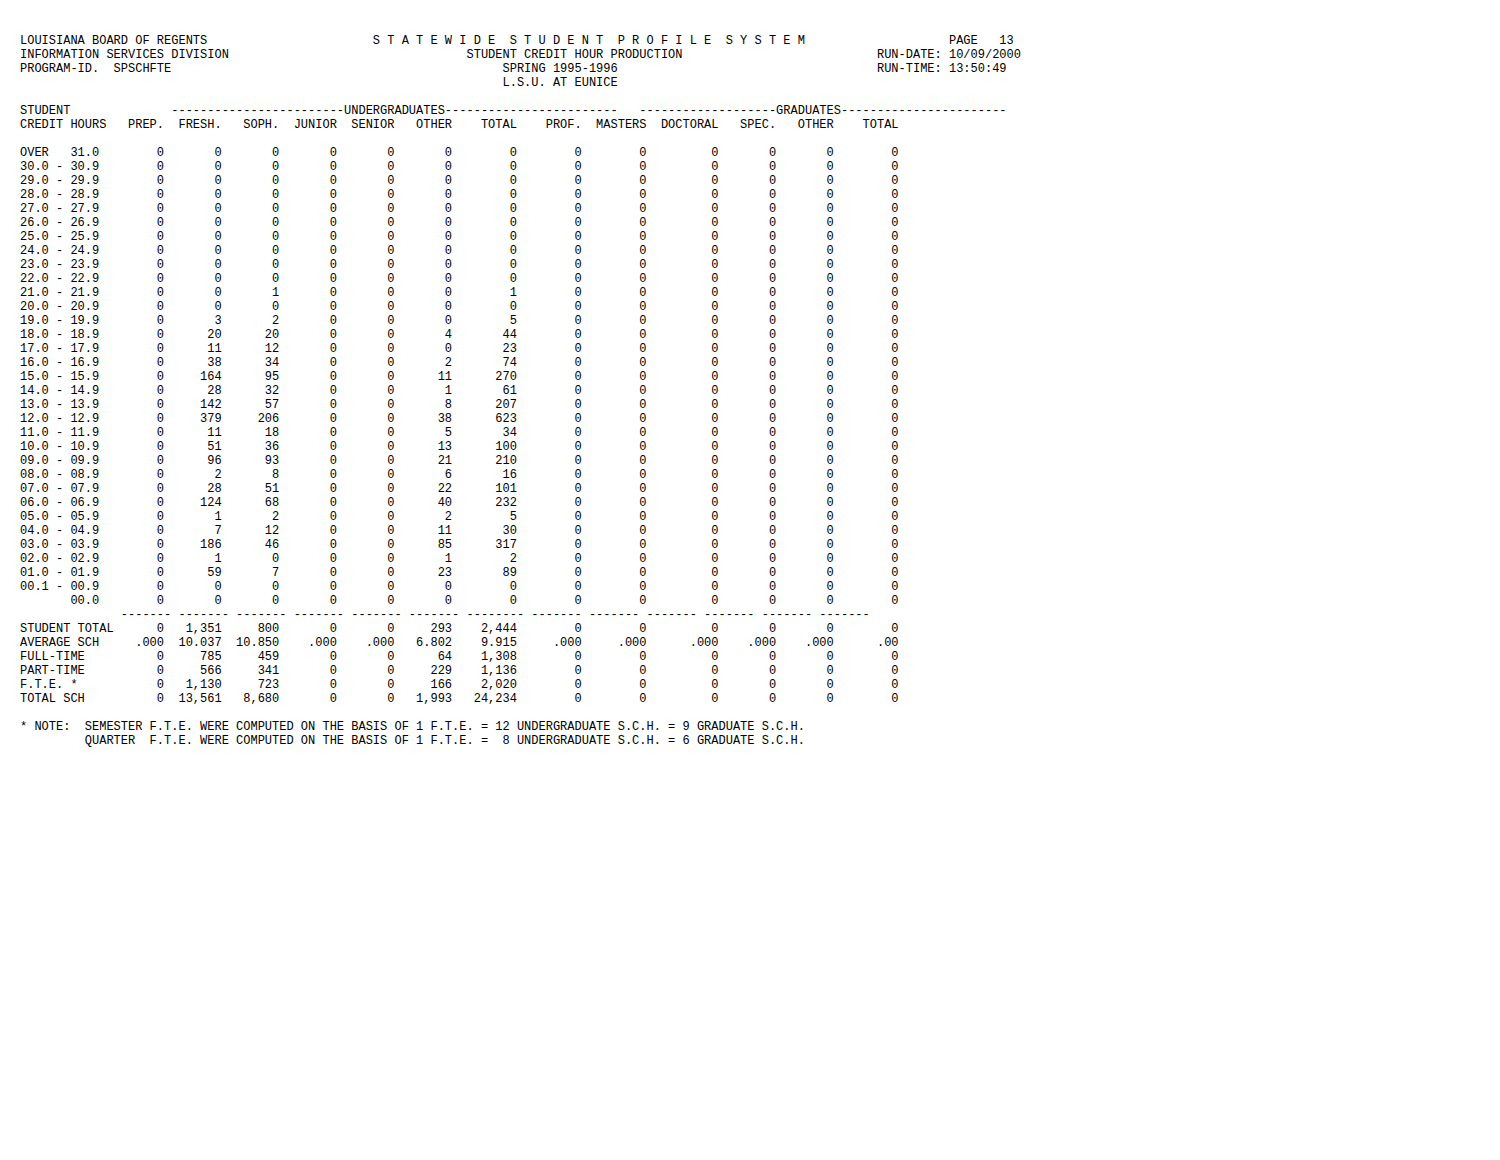LOUISIANA BOARD OF REGENTS S T A T E W I D E S T U D E N T P R O F I L E S Y S T E M PAGE 13 INFORMATION SERVICES DIVISION STUDENT CREDIT HOUR PRODUCTION RUN-DATE: 10/09/2000 PROGRAM-ID. SPSCHFTE SPRING 1995-1996 RUN-TIME: 13:50:49 L.S.U. AT EUNICE STUDENT ------------------------UNDERGRADUATES------------------------ -------------------GRADUATES----------------------- CREDIT HOURS PREP. FRESH. SOPH. JUNIOR SENIOR OTHER TOTAL PROF. MASTERS DOCTORAL SPEC. OTHER TOTAL OVER 31.0 0 0 0 0 0 0 0 0 0 0 0 0 0 30.0 - 30.9 0 0 0 0 0 0 0 0 0 0 0 0 0 29.0 - 29.9 0 0 0 0 0 0 0 0 0 0 0 0 0 28.0 - 28.9 0 0 0 0 0 0 0 0 0 0 0 0 0 27.0 - 27.9 0 0 0 0 0 0 0 0 0 0 0 0 0 26.0 - 26.9 0 0 0 0 0 0 0 0 0 0 0 0 0 25.0 - 25.9 0 0 0 0 0 0 0 0 0 0 0 0 0 24.0 - 24.9 0 0 0 0 0 0 0 0 0 0 0 0 0 23.0 - 23.9 0 0 0 0 0 0 0 0 0 0 0 0 0 22.0 - 22.9 0 0 0 0 0 0 0 0 0 0 0 0 0 21.0 - 21.9 0 0 1 0 0 0 1 0 0 0 0 0 0 20.0 - 20.9 0 0 0 0 0 0 0 0 0 0 0 0 0 19.0 - 19.9 0 3 2 0 0 0 5 0 0 0 0 0 0 18.0 - 18.9 0 20 20 0 0 4 44 0 0 0 0 0 0 17.0 - 17.9 0 11 12 0 0 0 23 0 0 0 0 0 0 16.0 - 16.9 0 38 34 0 0 2 74 0 0 0 0 0 0 15.0 - 15.9 0 164 95 0 0 11 270 0 0 0 0 0 0 14.0 - 14.9 0 28 32 0 0 1 61 0 0 0 0 0 0 13.0 - 13.9 0 142 57 0 0 8 207 0 0 0 0 0 0 12.0 - 12.9 0 379 206 0 0 38 623 0 0 0 0 0 0 11.0 - 11.9 0 11 18 0 0 5 34 0 0 0 0 0 0 10.0 - 10.9 0 51 36 0 0 13 100 0 0 0 0 0 0 09.0 - 09.9 0 96 93 0 0 21 210 0 0 0 0 0 0 08.0 - 08.9 0 2 8 0 0 6 16 0 0 0 0 0 0 07.0 - 07.9 0 28 51 0 0 22 101 0 0 0 0 0 0 06.0 - 06.9 0 124 68 0 0 40 232 0 0 0 0 0 0 05.0 - 05.9 0 1 2 0 0 2 5 0 0 0 0 0 0 04.0 - 04.9 0 7 12 0 0 11 30 0 0 0 0 0 0 03.0 - 03.9 0 186 46 0 0 85 317 0 0 0 0 0 0 02.0 - 02.9 0 1 0 0 0 1 2 0 0 0 0 0 0 01.0 - 01.9 0 59 7 0 0 23 89 0 0 0 0 0 0 00.1 - 00.9 0 0 0 0 0 0 0 0 0 0 0 0 0 00.0 0 0 0 0 0 0 0 0 0 0 0 0 0 ------- ------- ------- ------- ------- ------- -------- ------- ------- ------- ------- ------- ------- STUDENT TOTAL 0 1,351 800 0 0 293 2,444 0 0 0 0 0 0 AVERAGE SCH .000 10.037 10.850 .000 .000 6.802 9.915 .000 .000 .000 .000 .000 .00 FULL-TIME 0 785 459 0 0 64 1,308 0 0 0 0 0 0 PART-TIME 0 566 341 0 0 229 1,136 0 0 0 0 0 0 F.T.E. * 0 1,130 723 0 0 166 2,020 0 0 0 0 0 0 TOTAL SCH 0 13,561 8,680 0 0 1,993 24,234 0 0 0 0 0 0 * NOTE: SEMESTER F.T.E. WERE COMPUTED ON THE BASIS OF 1 F.T.E. = 12 UNDERGRADUATE S.C.H. = 9 GRADUATE S.C.H. QUARTER F.T.E. WERE COMPUTED ON THE BASIS OF 1 F.T.E. = 8 UNDERGRADUATE S.C.H. = 6 GRADUATE S.C.H.